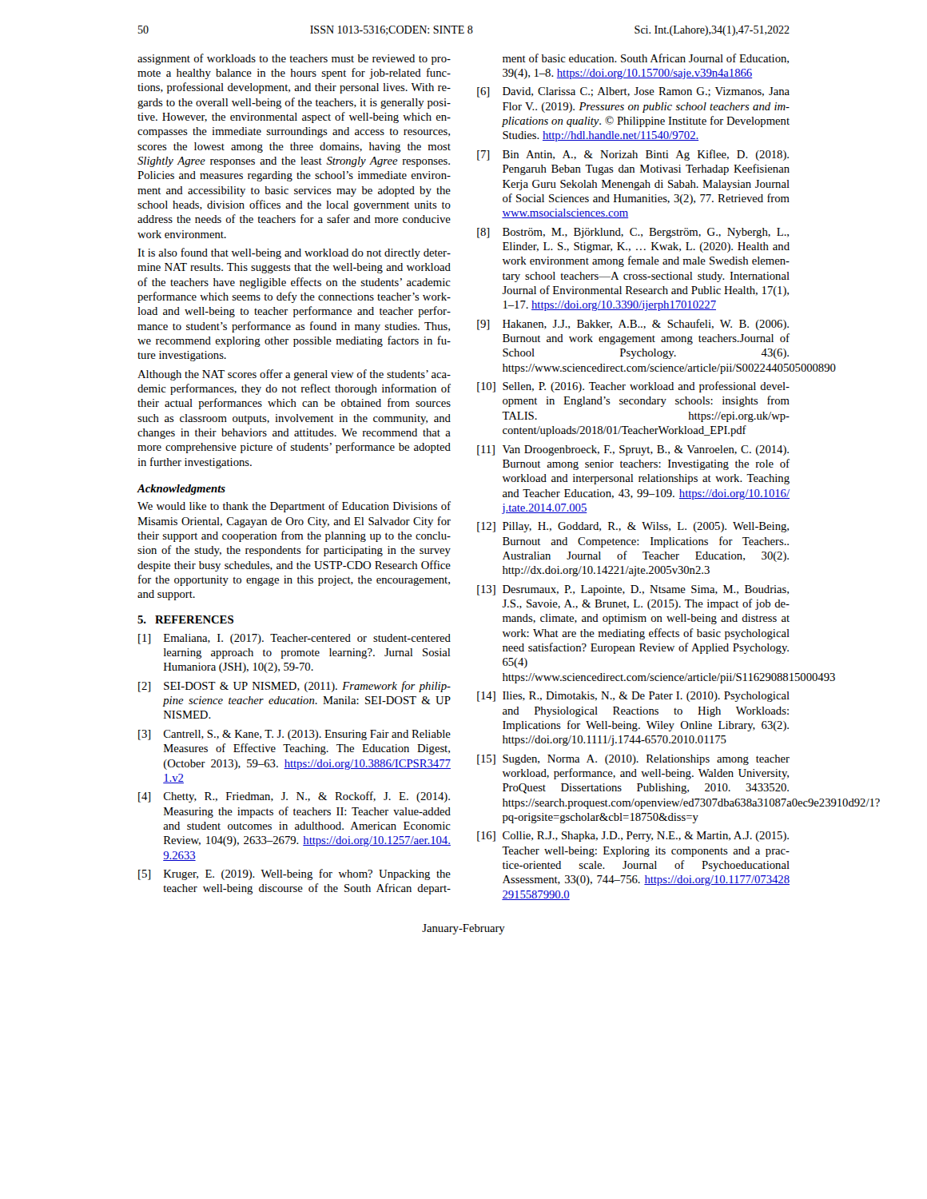50
ISSN 1013-5316;CODEN: SINTE 8
Sci. Int.(Lahore),34(1),47-51,2022
assignment of workloads to the teachers must be reviewed to promote a healthy balance in the hours spent for job-related functions, professional development, and their personal lives. With regards to the overall well-being of the teachers, it is generally positive. However, the environmental aspect of well-being which encompasses the immediate surroundings and access to resources, scores the lowest among the three domains, having the most Slightly Agree responses and the least Strongly Agree responses. Policies and measures regarding the school’s immediate environment and accessibility to basic services may be adopted by the school heads, division offices and the local government units to address the needs of the teachers for a safer and more conducive work environment.
It is also found that well-being and workload do not directly determine NAT results. This suggests that the well-being and workload of the teachers have negligible effects on the students’ academic performance which seems to defy the connections teacher’s workload and well-being to teacher performance and teacher performance to student’s performance as found in many studies. Thus, we recommend exploring other possible mediating factors in future investigations.
Although the NAT scores offer a general view of the students’ academic performances, they do not reflect thorough information of their actual performances which can be obtained from sources such as classroom outputs, involvement in the community, and changes in their behaviors and attitudes. We recommend that a more comprehensive picture of students’ performance be adopted in further investigations.
Acknowledgments
We would like to thank the Department of Education Divisions of Misamis Oriental, Cagayan de Oro City, and El Salvador City for their support and cooperation from the planning up to the conclusion of the study, the respondents for participating in the survey despite their busy schedules, and the USTP-CDO Research Office for the opportunity to engage in this project, the encouragement, and support.
5. REFERENCES
[1] Emaliana, I. (2017). Teacher-centered or student-centered learning approach to promote learning?. Jurnal Sosial Humaniora (JSH), 10(2), 59-70.
[2] SEI-DOST & UP NISMED, (2011). Framework for philippine science teacher education. Manila: SEI-DOST & UP NISMED.
[3] Cantrell, S., & Kane, T. J. (2013). Ensuring Fair and Reliable Measures of Effective Teaching. The Education Digest, (October 2013), 59–63. https://doi.org/10.3886/ICPSR34771.v2
[4] Chetty, R., Friedman, J. N., & Rockoff, J. E. (2014). Measuring the impacts of teachers II: Teacher value-added and student outcomes in adulthood. American Economic Review, 104(9), 2633–2679. https://doi.org/10.1257/aer.104.9.2633
[5] Kruger, E. (2019). Well-being for whom? Unpacking the teacher well-being discourse of the South African department of basic education. South African Journal of Education, 39(4), 1–8. https://doi.org/10.15700/saje.v39n4a1866
[6] David, Clarissa C.; Albert, Jose Ramon G.; Vizmanos, Jana Flor V.. (2019). Pressures on public school teachers and implications on quality. © Philippine Institute for Development Studies. http://hdl.handle.net/11540/9702.
[7] Bin Antin, A., & Norizah Binti Ag Kiflee, D. (2018). Pengaruh Beban Tugas dan Motivasi Terhadap Keefisienan Kerja Guru Sekolah Menengah di Sabah. Malaysian Journal of Social Sciences and Humanities, 3(2), 77. Retrieved from www.msocialsciences.com
[8] Boström, M., Björklund, C., Bergström, G., Nybergh, L., Elinder, L. S., Stigmar, K., … Kwak, L. (2020). Health and work environment among female and male Swedish elementary school teachers—A cross-sectional study. International Journal of Environmental Research and Public Health, 17(1), 1–17. https://doi.org/10.3390/ijerph17010227
[9] Hakanen, J.J., Bakker, A.B.., & Schaufeli, W. B. (2006). Burnout and work engagement among teachers.Journal of School Psychology. 43(6). https://www.sciencedirect.com/science/article/pii/S0022440505000890
[10] Sellen, P. (2016). Teacher workload and professional development in England’s secondary schools: insights from TALIS. https://epi.org.uk/wp-content/uploads/2018/01/TeacherWorkload_EPI.pdf
[11] Van Droogenbroeck, F., Spruyt, B., & Vanroelen, C. (2014). Burnout among senior teachers: Investigating the role of workload and interpersonal relationships at work. Teaching and Teacher Education, 43, 99–109. https://doi.org/10.1016/j.tate.2014.07.005
[12] Pillay, H., Goddard, R., & Wilss, L. (2005). Well-Being, Burnout and Competence: Implications for Teachers.. Australian Journal of Teacher Education, 30(2). http://dx.doi.org/10.14221/ajte.2005v30n2.3
[13] Desrumaux, P., Lapointe, D., Ntsame Sima, M., Boudrias, J.S., Savoie, A., & Brunet, L. (2015). The impact of job demands, climate, and optimism on well-being and distress at work: What are the mediating effects of basic psychological need satisfaction? European Review of Applied Psychology. 65(4) https://www.sciencedirect.com/science/article/pii/S1162908815000493
[14] Ilies, R., Dimotakis, N., & De Pater I. (2010). Psychological and Physiological Reactions to High Workloads: Implications for Well-being. Wiley Online Library, 63(2). https://doi.org/10.1111/j.1744-6570.2010.01175
[15] Sugden, Norma A. (2010). Relationships among teacher workload, performance, and well-being. Walden University, ProQuest Dissertations Publishing, 2010. 3433520. https://search.proquest.com/openview/ed7307dba638a31087a0ec9e23910d92/1?pq-origsite=gscholar&cbl=18750&diss=y
[16] Collie, R.J., Shapka, J.D., Perry, N.E., & Martin, A.J. (2015). Teacher well-being: Exploring its components and a practice-oriented scale. Journal of Psychoeducational Assessment, 33(0), 744–756. https://doi.org/10.1177/0734282915587990.0
January-February